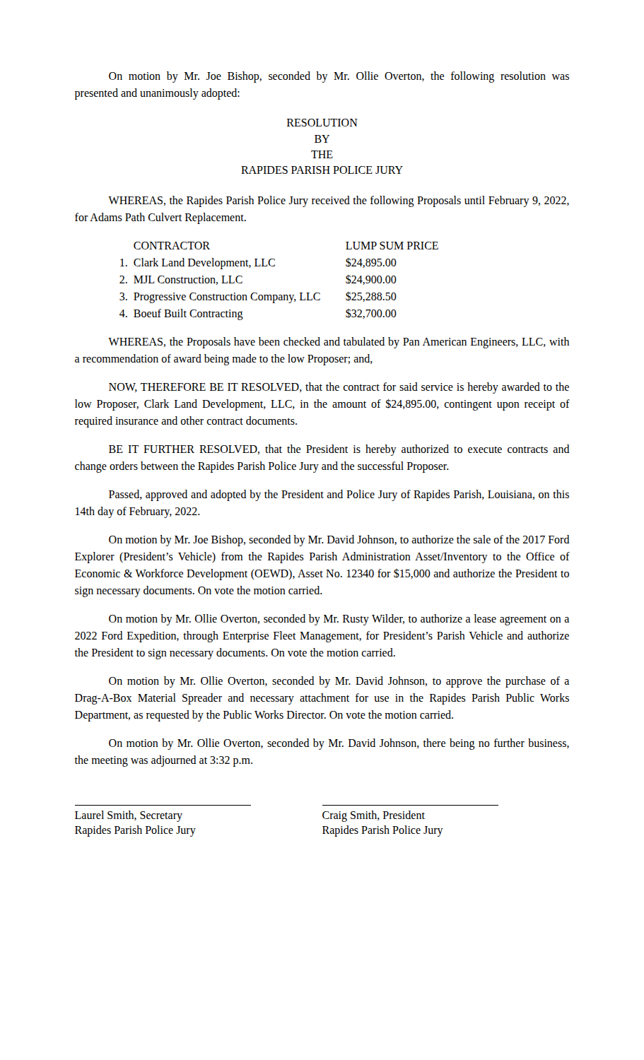On motion by Mr. Joe Bishop, seconded by Mr. Ollie Overton, the following resolution was presented and unanimously adopted:
RESOLUTION
BY
THE
RAPIDES PARISH POLICE JURY
WHEREAS, the Rapides Parish Police Jury received the following Proposals until February 9, 2022, for Adams Path Culvert Replacement.
| | CONTRACTOR | LUMP SUM PRICE |
| --- | --- | --- |
| 1. | Clark Land Development, LLC | $24,895.00 |
| 2. | MJL Construction, LLC | $24,900.00 |
| 3. | Progressive Construction Company, LLC | $25,288.50 |
| 4. | Boeuf Built Contracting | $32,700.00 |
WHEREAS, the Proposals have been checked and tabulated by Pan American Engineers, LLC, with a recommendation of award being made to the low Proposer; and,
NOW, THEREFORE BE IT RESOLVED, that the contract for said service is hereby awarded to the low Proposer, Clark Land Development, LLC, in the amount of $24,895.00, contingent upon receipt of required insurance and other contract documents.
BE IT FURTHER RESOLVED, that the President is hereby authorized to execute contracts and change orders between the Rapides Parish Police Jury and the successful Proposer.
Passed, approved and adopted by the President and Police Jury of Rapides Parish, Louisiana, on this 14th day of February, 2022.
On motion by Mr. Joe Bishop, seconded by Mr. David Johnson, to authorize the sale of the 2017 Ford Explorer (President’s Vehicle) from the Rapides Parish Administration Asset/Inventory to the Office of Economic & Workforce Development (OEWD), Asset No. 12340 for $15,000 and authorize the President to sign necessary documents. On vote the motion carried.
On motion by Mr. Ollie Overton, seconded by Mr. Rusty Wilder, to authorize a lease agreement on a 2022 Ford Expedition, through Enterprise Fleet Management, for President’s Parish Vehicle and authorize the President to sign necessary documents. On vote the motion carried.
On motion by Mr. Ollie Overton, seconded by Mr. David Johnson, to approve the purchase of a Drag-A-Box Material Spreader and necessary attachment for use in the Rapides Parish Public Works Department, as requested by the Public Works Director. On vote the motion carried.
On motion by Mr. Ollie Overton, seconded by Mr. David Johnson, there being no further business, the meeting was adjourned at 3:32 p.m.
| Laurel Smith, Secretary Rapides Parish Police Jury | Craig Smith, President Rapides Parish Police Jury |